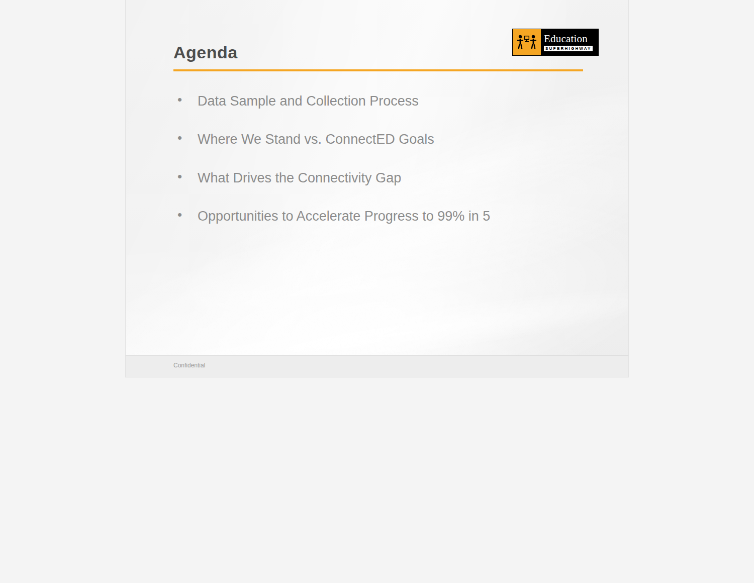Education
SUPERHIGHWAY
Agenda
Data Sample and Collection Process
Where We Stand vs. ConnectED Goals
What Drives the Connectivity Gap
Opportunities to Accelerate Progress to 99% in 5
Confidential